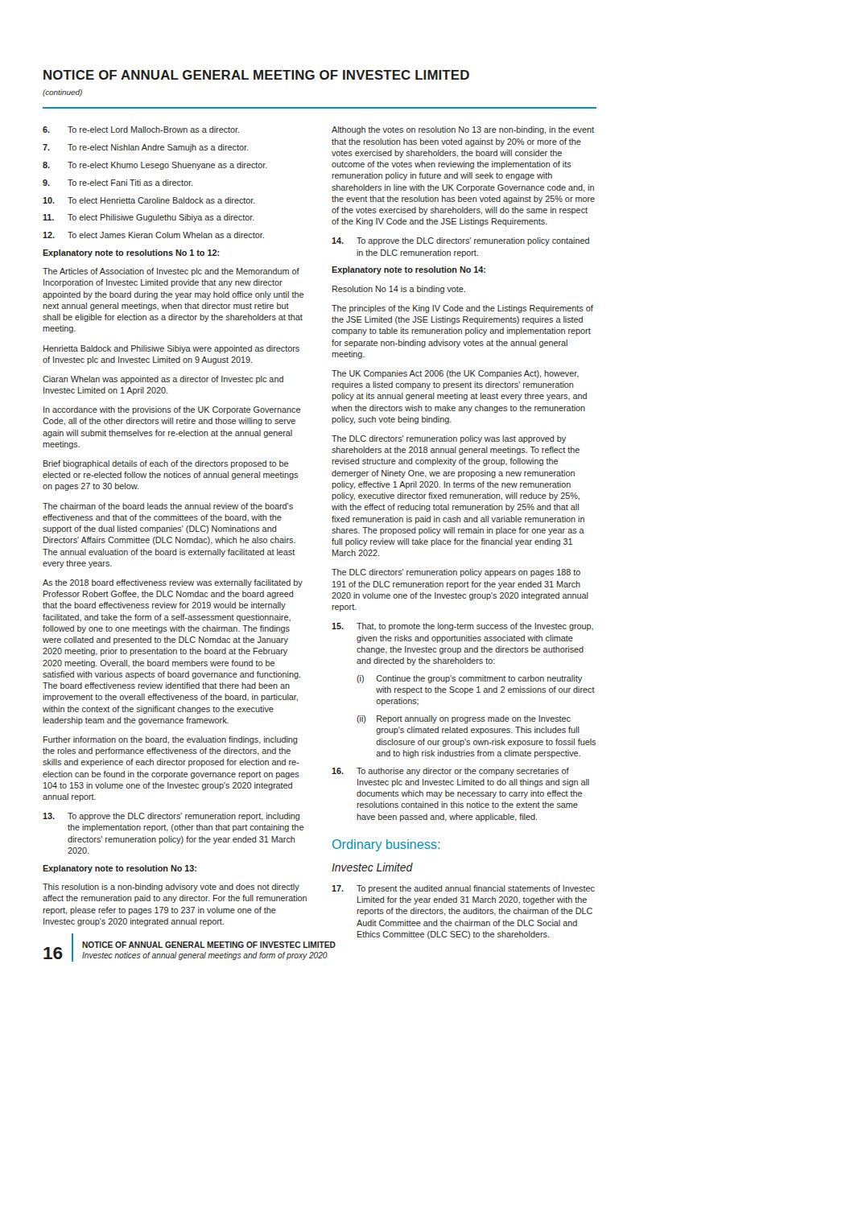Notice of Annual General Meeting of Investec Limited
(continued)
6.
To re-elect Lord Malloch-Brown as a director.
7.
To re-elect Nishlan Andre Samujh as a director.
8.
To re-elect Khumo Lesego Shuenyane as a director.
9.
To re-elect Fani Titi as a director.
10.
To elect Henrietta Caroline Baldock as a director.
11.
To elect Philisiwe Gugulethu Sibiya as a director.
12.
To elect James Kieran Colum Whelan as a director.
Explanatory note to resolutions No 1 to 12:
The Articles of Association of Investec plc and the Memorandum of Incorporation of Investec Limited provide that any new director appointed by the board during the year may hold office only until the next annual general meetings, when that director must retire but shall be eligible for election as a director by the shareholders at that meeting.
Henrietta Baldock and Philisiwe Sibiya were appointed as directors of Investec plc and Investec Limited on 9 August 2019.
Ciaran Whelan was appointed as a director of Investec plc and Investec Limited on 1 April 2020.
In accordance with the provisions of the UK Corporate Governance Code, all of the other directors will retire and those willing to serve again will submit themselves for re-election at the annual general meetings.
Brief biographical details of each of the directors proposed to be elected or re-elected follow the notices of annual general meetings on pages 27 to 30 below.
The chairman of the board leads the annual review of the board's effectiveness and that of the committees of the board, with the support of the dual listed companies' (DLC) Nominations and Directors' Affairs Committee (DLC Nomdac), which he also chairs. The annual evaluation of the board is externally facilitated at least every three years.
As the 2018 board effectiveness review was externally facilitated by Professor Robert Goffee, the DLC Nomdac and the board agreed that the board effectiveness review for 2019 would be internally facilitated, and take the form of a self-assessment questionnaire, followed by one to one meetings with the chairman. The findings were collated and presented to the DLC Nomdac at the January 2020 meeting, prior to presentation to the board at the February 2020 meeting. Overall, the board members were found to be satisfied with various aspects of board governance and functioning. The board effectiveness review identified that there had been an improvement to the overall effectiveness of the board, in particular, within the context of the significant changes to the executive leadership team and the governance framework.
Further information on the board, the evaluation findings, including the roles and performance effectiveness of the directors, and the skills and experience of each director proposed for election and re-election can be found in the corporate governance report on pages 104 to 153 in volume one of the Investec group's 2020 integrated annual report.
13.
To approve the DLC directors' remuneration report, including the implementation report, (other than that part containing the directors' remuneration policy) for the year ended 31 March 2020.
Explanatory note to resolution No 13:
This resolution is a non-binding advisory vote and does not directly affect the remuneration paid to any director. For the full remuneration report, please refer to pages 179 to 237 in volume one of the Investec group's 2020 integrated annual report.
Although the votes on resolution No 13 are non-binding, in the event that the resolution has been voted against by 20% or more of the votes exercised by shareholders, the board will consider the outcome of the votes when reviewing the implementation of its remuneration policy in future and will seek to engage with shareholders in line with the UK Corporate Governance code and, in the event that the resolution has been voted against by 25% or more of the votes exercised by shareholders, will do the same in respect of the King IV Code and the JSE Listings Requirements.
14.
To approve the DLC directors' remuneration policy contained in the DLC remuneration report.
Explanatory note to resolution No 14:
Resolution No 14 is a binding vote.
The principles of the King IV Code and the Listings Requirements of the JSE Limited (the JSE Listings Requirements) requires a listed company to table its remuneration policy and implementation report for separate non-binding advisory votes at the annual general meeting.
The UK Companies Act 2006 (the UK Companies Act), however, requires a listed company to present its directors' remuneration policy at its annual general meeting at least every three years, and when the directors wish to make any changes to the remuneration policy, such vote being binding.
The DLC directors' remuneration policy was last approved by shareholders at the 2018 annual general meetings. To reflect the revised structure and complexity of the group, following the demerger of Ninety One, we are proposing a new remuneration policy, effective 1 April 2020. In terms of the new remuneration policy, executive director fixed remuneration, will reduce by 25%, with the effect of reducing total remuneration by 25% and that all fixed remuneration is paid in cash and all variable remuneration in shares. The proposed policy will remain in place for one year as a full policy review will take place for the financial year ending 31 March 2022.
The DLC directors' remuneration policy appears on pages 188 to 191 of the DLC remuneration report for the year ended 31 March 2020 in volume one of the Investec group's 2020 integrated annual report.
15.
That, to promote the long-term success of the Investec group, given the risks and opportunities associated with climate change, the Investec group and the directors be authorised and directed by the shareholders to:
(i)
Continue the group's commitment to carbon neutrality with respect to the Scope 1 and 2 emissions of our direct operations;
(ii)
Report annually on progress made on the Investec group's climated related exposures. This includes full disclosure of our group's own-risk exposure to fossil fuels and to high risk industries from a climate perspective.
16.
To authorise any director or the company secretaries of Investec plc and Investec Limited to do all things and sign all documents which may be necessary to carry into effect the resolutions contained in this notice to the extent the same have been passed and, where applicable, filed.
Ordinary business:
Investec Limited
17.
To present the audited annual financial statements of Investec Limited for the year ended 31 March 2020, together with the reports of the directors, the auditors, the chairman of the DLC Audit Committee and the chairman of the DLC Social and Ethics Committee (DLC SEC) to the shareholders.
16
Notice of annual general meeting of Investec Limited
Investec notices of annual general meetings and form of proxy 2020